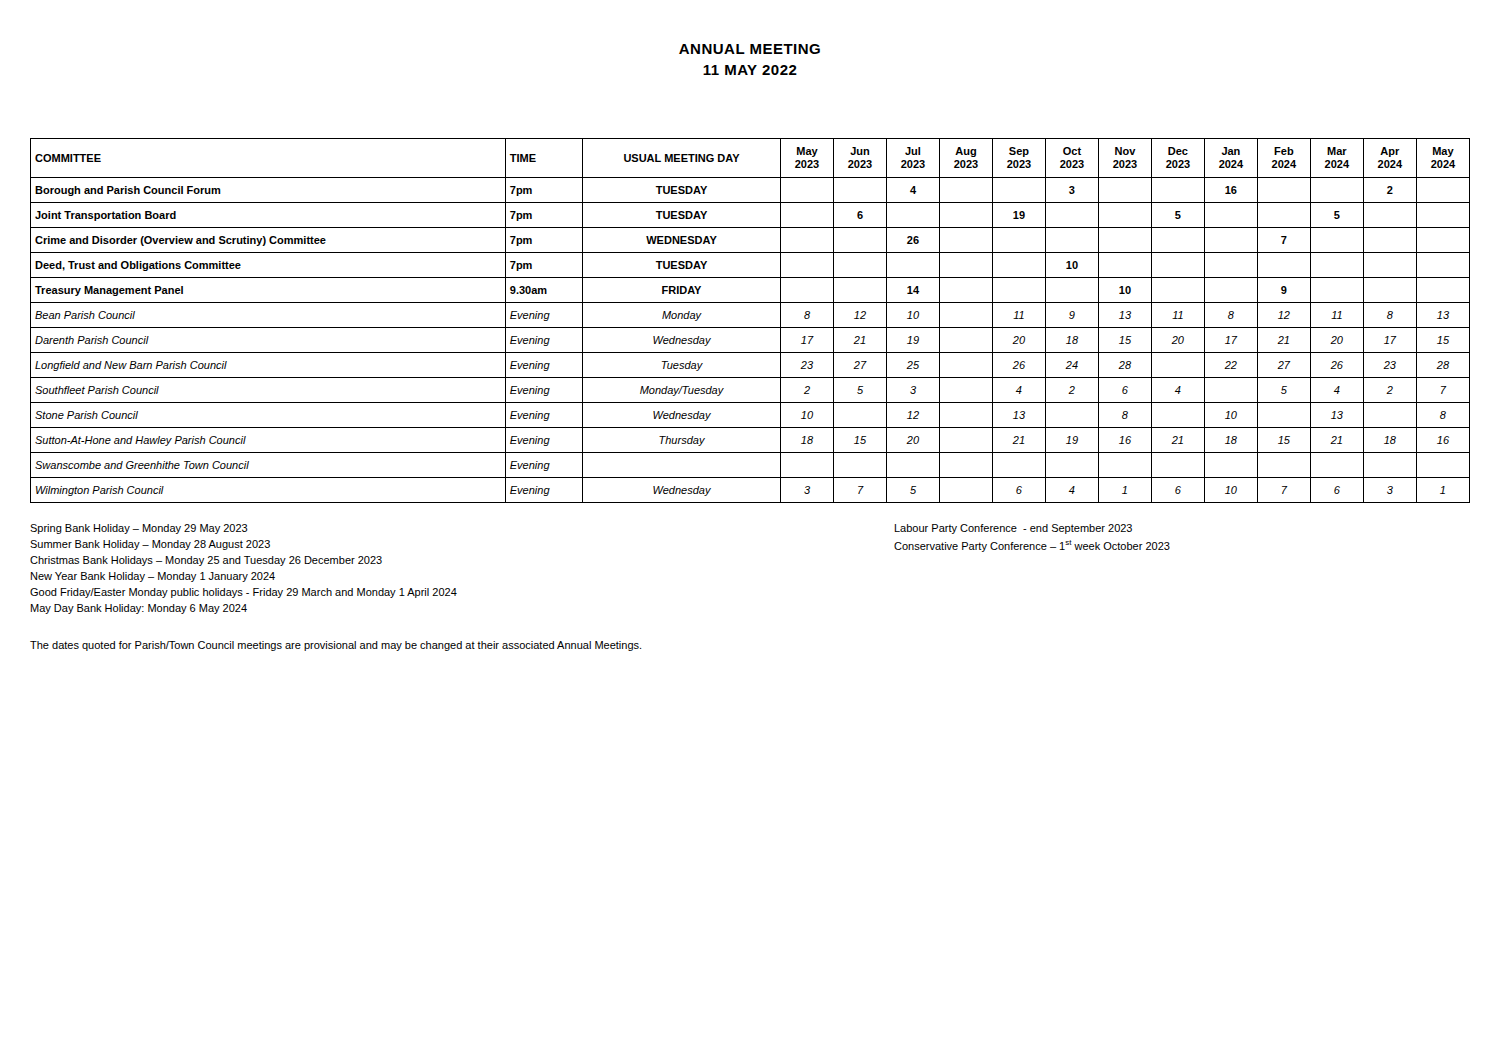ANNUAL MEETING
11 MAY 2022
| COMMITTEE | TIME | USUAL MEETING DAY | May 2023 | Jun 2023 | Jul 2023 | Aug 2023 | Sep 2023 | Oct 2023 | Nov 2023 | Dec 2023 | Jan 2024 | Feb 2024 | Mar 2024 | Apr 2024 | May 2024 |
| --- | --- | --- | --- | --- | --- | --- | --- | --- | --- | --- | --- | --- | --- | --- | --- |
| Borough and Parish Council Forum | 7pm | TUESDAY | | | 4 | | | 3 | | | 16 | | | 2 | |
| Joint Transportation Board | 7pm | TUESDAY | | 6 | | | 19 | | | 5 | | | 5 | | |
| Crime and Disorder (Overview and Scrutiny) Committee | 7pm | WEDNESDAY | | | 26 | | | | | | | 7 | | | |
| Deed, Trust and Obligations Committee | 7pm | TUESDAY | | | | | | 10 | | | | | | | |
| Treasury Management Panel | 9.30am | FRIDAY | | | 14 | | | | 10 | | | 9 | | | |
| Bean Parish Council | Evening | Monday | 8 | 12 | 10 | | 11 | 9 | 13 | 11 | 8 | 12 | 11 | 8 | 13 |
| Darenth Parish Council | Evening | Wednesday | 17 | 21 | 19 | | 20 | 18 | 15 | 20 | 17 | 21 | 20 | 17 | 15 |
| Longfield and New Barn Parish Council | Evening | Tuesday | 23 | 27 | 25 | | 26 | 24 | 28 | | 22 | 27 | 26 | 23 | 28 |
| Southfleet Parish Council | Evening | Monday/Tuesday | 2 | 5 | 3 | | 4 | 2 | 6 | 4 | | 5 | 4 | 2 | 7 |
| Stone Parish Council | Evening | Wednesday | 10 | | 12 | | 13 | | 8 | | 10 | | 13 | | 8 |
| Sutton-At-Hone and Hawley Parish Council | Evening | Thursday | 18 | 15 | 20 | | 21 | 19 | 16 | 21 | 18 | 15 | 21 | 18 | 16 |
| Swanscombe and Greenhithe Town Council | Evening | | | | | | | | | | | | | | |
| Wilmington Parish Council | Evening | Wednesday | 3 | 7 | 5 | | 6 | 4 | 1 | 6 | 10 | 7 | 6 | 3 | 1 |
Spring Bank Holiday – Monday 29 May 2023
Summer Bank Holiday – Monday 28 August 2023
Christmas Bank Holidays – Monday 25 and Tuesday 26 December 2023
New Year Bank Holiday – Monday 1 January 2024
Good Friday/Easter Monday public holidays - Friday 29 March and Monday 1 April 2024
May Day Bank Holiday: Monday 6 May 2024
Labour Party Conference - end September 2023
Conservative Party Conference – 1st week October 2023
The dates quoted for Parish/Town Council meetings are provisional and may be changed at their associated Annual Meetings.